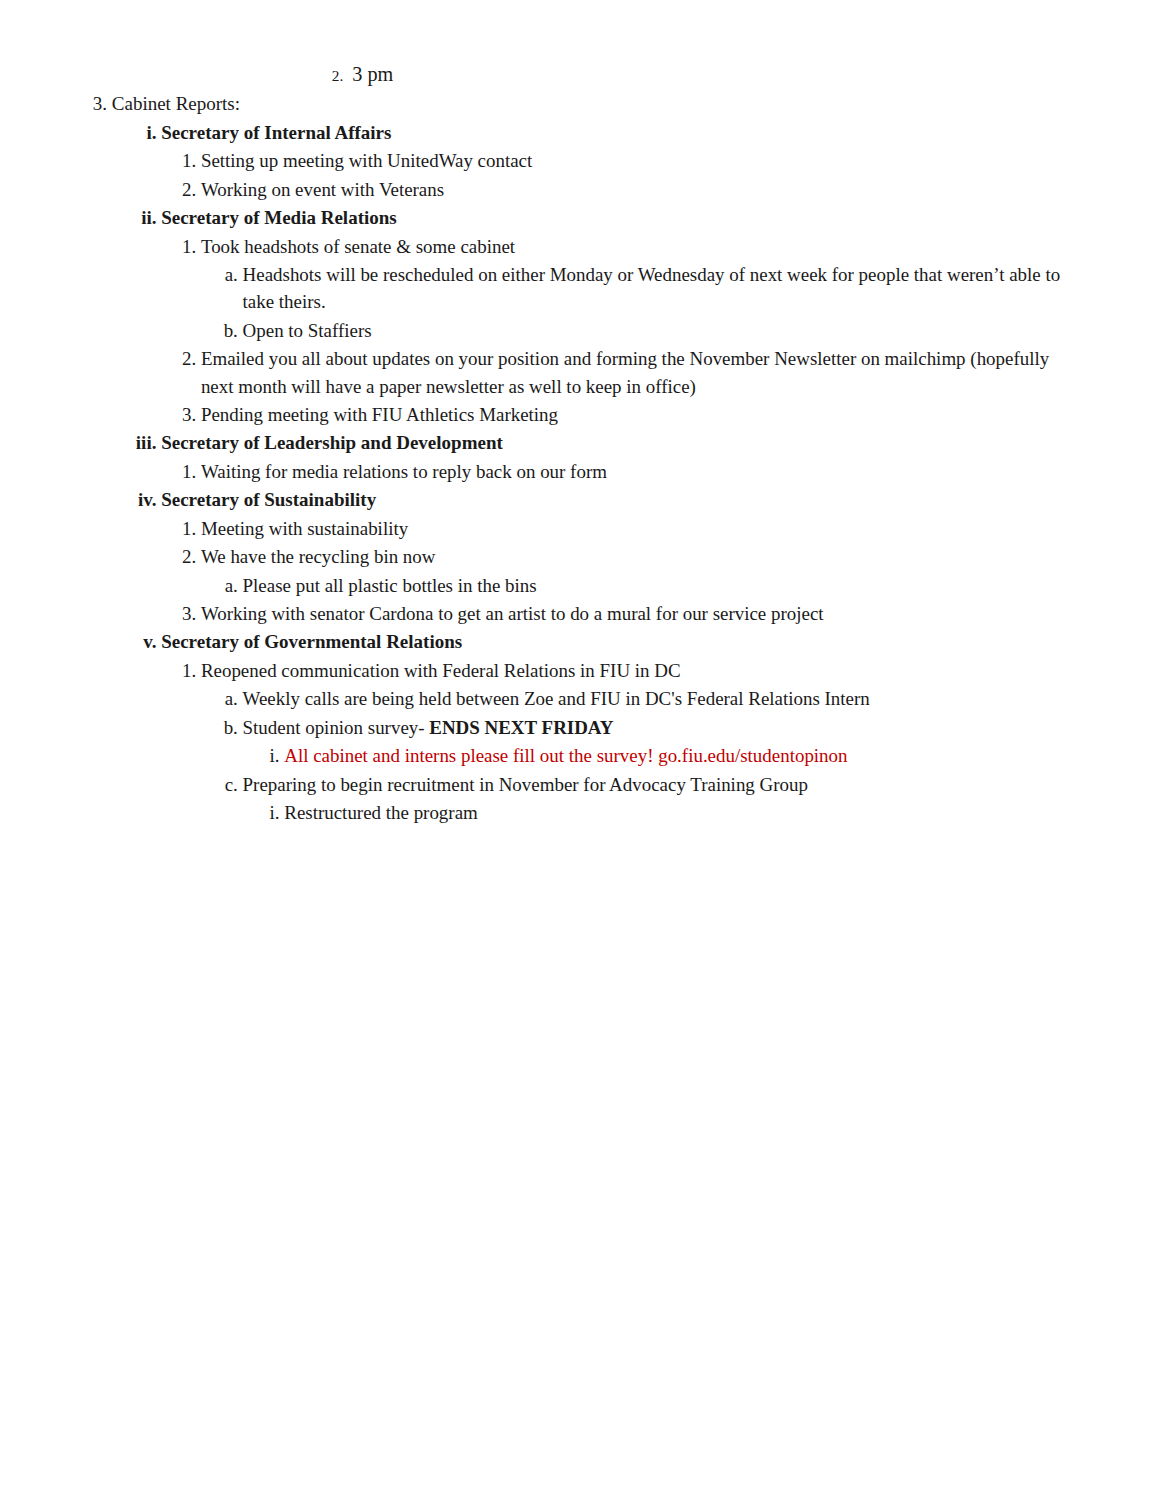2. 3 pm
Cabinet Reports:
Secretary of Internal Affairs
Setting up meeting with UnitedWay contact
Working on event with Veterans
Secretary of Media Relations
Took headshots of senate & some cabinet
Headshots will be rescheduled on either Monday or Wednesday of next week for people that weren’t able to take theirs.
Open to Staffiers
Emailed you all about updates on your position and forming the November Newsletter on mailchimp (hopefully next month will have a paper newsletter as well to keep in office)
Pending meeting with FIU Athletics Marketing
Secretary of Leadership and Development
Waiting for media relations to reply back on our form
Secretary of Sustainability
Meeting with sustainability
We have the recycling bin now
Please put all plastic bottles in the bins
Working with senator Cardona to get an artist to do a mural for our service project
Secretary of Governmental Relations
Reopened communication with Federal Relations in FIU in DC
Weekly calls are being held between Zoe and FIU in DC's Federal Relations Intern
Student opinion survey- ENDS NEXT FRIDAY
All cabinet and interns please fill out the survey! go.fiu.edu/studentopinon
Preparing to begin recruitment in November for Advocacy Training Group
Restructured the program